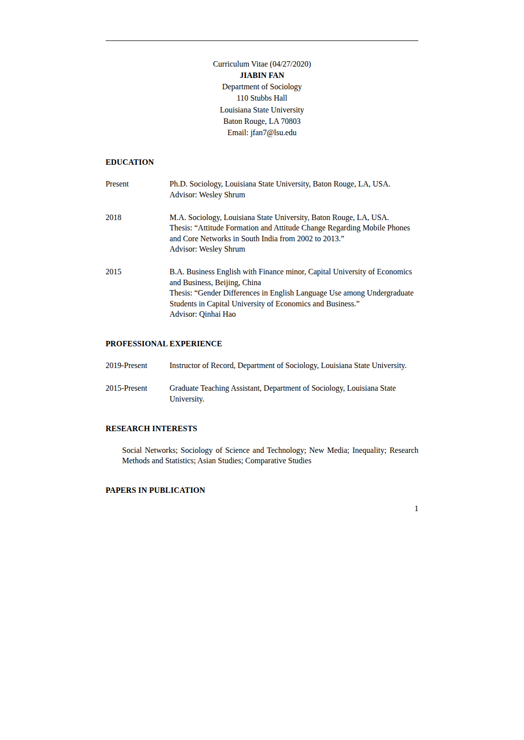Curriculum Vitae (04/27/2020)
JIABIN FAN
Department of Sociology
110 Stubbs Hall
Louisiana State University
Baton Rouge, LA 70803
Email: jfan7@lsu.edu
EDUCATION
| Present | Ph.D. Sociology, Louisiana State University, Baton Rouge, LA, USA. Advisor: Wesley Shrum |
| 2018 | M.A. Sociology, Louisiana State University, Baton Rouge, LA, USA. Thesis: “Attitude Formation and Attitude Change Regarding Mobile Phones and Core Networks in South India from 2002 to 2013.” Advisor: Wesley Shrum |
| 2015 | B.A. Business English with Finance minor, Capital University of Economics and Business, Beijing, China Thesis: “Gender Differences in English Language Use among Undergraduate Students in Capital University of Economics and Business.” Advisor: Qinhai Hao |
PROFESSIONAL EXPERIENCE
| 2019-Present | Instructor of Record, Department of Sociology, Louisiana State University. |
| 2015-Present | Graduate Teaching Assistant, Department of Sociology, Louisiana State University. |
RESEARCH INTERESTS
Social Networks; Sociology of Science and Technology; New Media; Inequality; Research Methods and Statistics; Asian Studies; Comparative Studies
PAPERS IN PUBLICATION
1